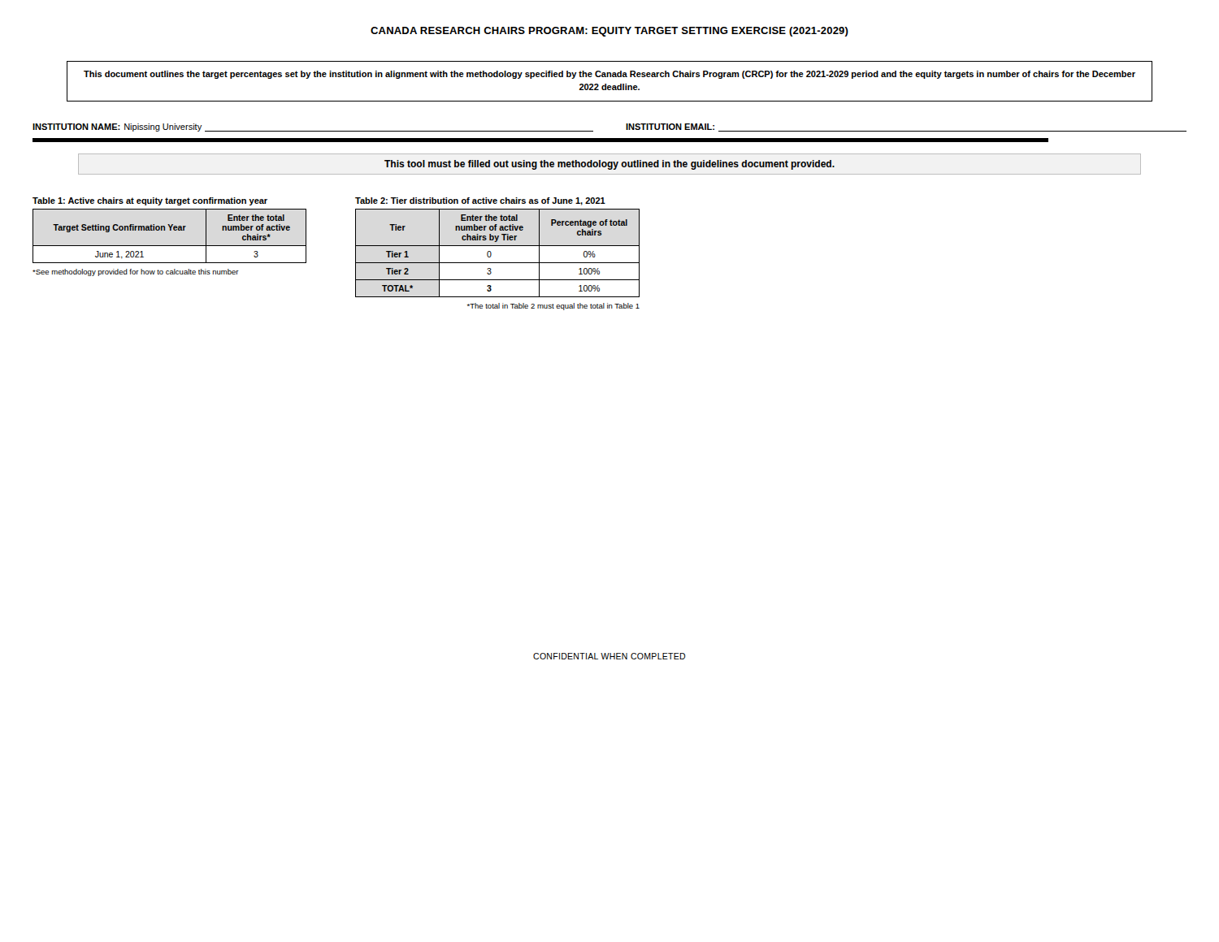CANADA RESEARCH CHAIRS PROGRAM: EQUITY TARGET SETTING EXERCISE (2021-2029)
This document outlines the target percentages set by the institution in alignment with the methodology specified by the Canada Research Chairs Program (CRCP) for the 2021-2029 period and the equity targets in number of chairs for the December 2022 deadline.
INSTITUTION NAME: Nipissing University
INSTITUTION EMAIL:
This tool must be filled out using the methodology outlined in the guidelines document provided.
Table 1: Active chairs at equity target confirmation year
| Target Setting Confirmation Year | Enter the total number of active chairs* |
| --- | --- |
| June 1, 2021 | 3 |
*See methodology provided for how to calcualte this number
Table 2: Tier distribution of active chairs as of June 1, 2021
| Tier | Enter the total number of active chairs by Tier | Percentage of total chairs |
| --- | --- | --- |
| Tier 1 | 0 | 0% |
| Tier 2 | 3 | 100% |
| TOTAL* | 3 | 100% |
*The total in Table 2 must equal the total in Table 1
CONFIDENTIAL WHEN COMPLETED